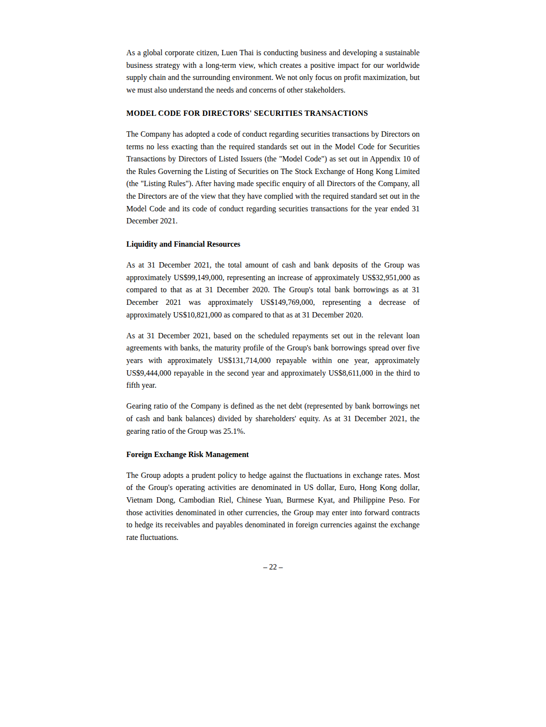As a global corporate citizen, Luen Thai is conducting business and developing a sustainable business strategy with a long-term view, which creates a positive impact for our worldwide supply chain and the surrounding environment. We not only focus on profit maximization, but we must also understand the needs and concerns of other stakeholders.
Model Code for Directors' Securities Transactions
The Company has adopted a code of conduct regarding securities transactions by Directors on terms no less exacting than the required standards set out in the Model Code for Securities Transactions by Directors of Listed Issuers (the "Model Code") as set out in Appendix 10 of the Rules Governing the Listing of Securities on The Stock Exchange of Hong Kong Limited (the "Listing Rules"). After having made specific enquiry of all Directors of the Company, all the Directors are of the view that they have complied with the required standard set out in the Model Code and its code of conduct regarding securities transactions for the year ended 31 December 2021.
Liquidity and Financial Resources
As at 31 December 2021, the total amount of cash and bank deposits of the Group was approximately US$99,149,000, representing an increase of approximately US$32,951,000 as compared to that as at 31 December 2020. The Group's total bank borrowings as at 31 December 2021 was approximately US$149,769,000, representing a decrease of approximately US$10,821,000 as compared to that as at 31 December 2020.
As at 31 December 2021, based on the scheduled repayments set out in the relevant loan agreements with banks, the maturity profile of the Group's bank borrowings spread over five years with approximately US$131,714,000 repayable within one year, approximately US$9,444,000 repayable in the second year and approximately US$8,611,000 in the third to fifth year.
Gearing ratio of the Company is defined as the net debt (represented by bank borrowings net of cash and bank balances) divided by shareholders' equity. As at 31 December 2021, the gearing ratio of the Group was 25.1%.
Foreign Exchange Risk Management
The Group adopts a prudent policy to hedge against the fluctuations in exchange rates. Most of the Group's operating activities are denominated in US dollar, Euro, Hong Kong dollar, Vietnam Dong, Cambodian Riel, Chinese Yuan, Burmese Kyat, and Philippine Peso. For those activities denominated in other currencies, the Group may enter into forward contracts to hedge its receivables and payables denominated in foreign currencies against the exchange rate fluctuations.
– 22 –